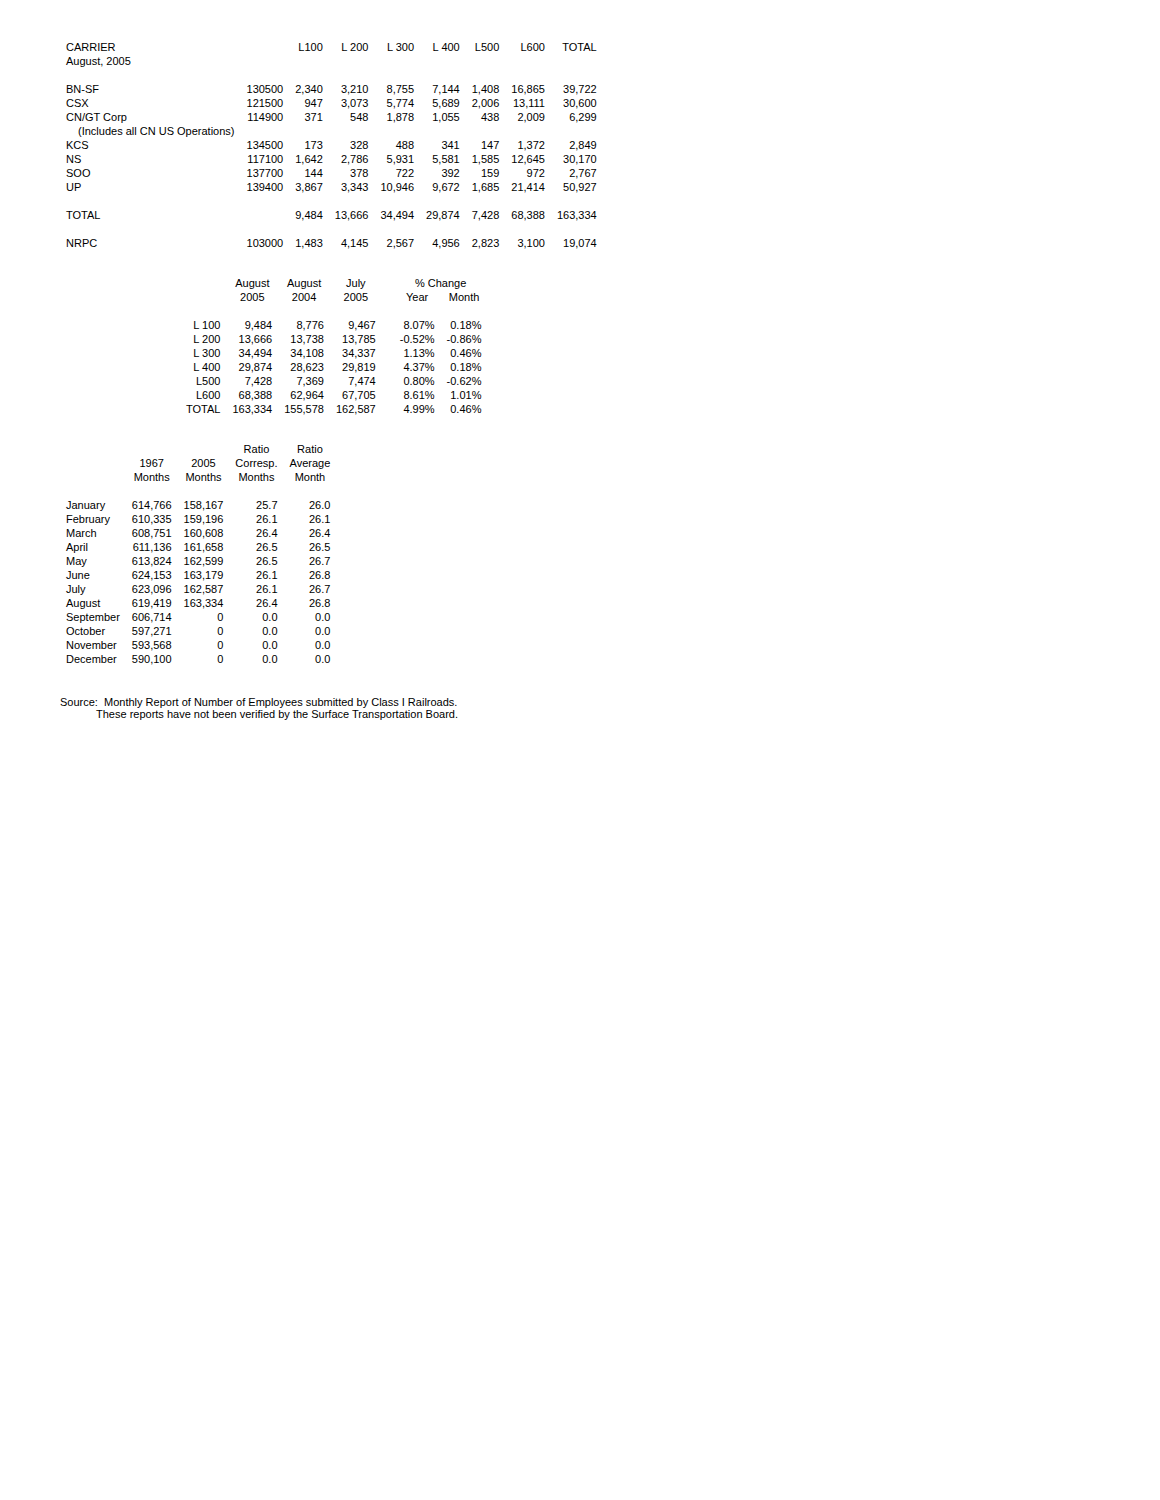| CARRIER | | L100 | L 200 | L 300 | L 400 | L500 | L600 | TOTAL |
| August, 2005 | | | | | | | | |
| BN-SF | 130500 | 2,340 | 3,210 | 8,755 | 7,144 | 1,408 | 16,865 | 39,722 |
| CSX | 121500 | 947 | 3,073 | 5,774 | 5,689 | 2,006 | 13,111 | 30,600 |
| CN/GT Corp | 114900 | 371 | 548 | 1,878 | 1,055 | 438 | 2,009 | 6,299 |
| (Includes all CN US Operations) | | | | | | | | |
| KCS | 134500 | 173 | 328 | 488 | 341 | 147 | 1,372 | 2,849 |
| NS | 117100 | 1,642 | 2,786 | 5,931 | 5,581 | 1,585 | 12,645 | 30,170 |
| SOO | 137700 | 144 | 378 | 722 | 392 | 159 | 972 | 2,767 |
| UP | 139400 | 3,867 | 3,343 | 10,946 | 9,672 | 1,685 | 21,414 | 50,927 |
| TOTAL | | 9,484 | 13,666 | 34,494 | 29,874 | 7,428 | 68,388 | 163,334 |
| NRPC | 103000 | 1,483 | 4,145 | 2,567 | 4,956 | 2,823 | 3,100 | 19,074 |
| | August | August | July | | % Change |
| | 2005 | 2004 | 2005 | | Year | Month |
| L 100 | 9,484 | 8,776 | 9,467 | | 8.07% | 0.18% |
| L 200 | 13,666 | 13,738 | 13,785 | | -0.52% | -0.86% |
| L 300 | 34,494 | 34,108 | 34,337 | | 1.13% | 0.46% |
| L 400 | 29,874 | 28,623 | 29,819 | | 4.37% | 0.18% |
| L500 | 7,428 | 7,369 | 7,474 | | 0.80% | -0.62% |
| L600 | 68,388 | 62,964 | 67,705 | | 8.61% | 1.01% |
| TOTAL | 163,334 | 155,578 | 162,587 | | 4.99% | 0.46% |
| | | | Ratio | Ratio |
| | 1967 | 2005 | Corresp. | Average |
| | Months | Months | Months | Month |
| January | 614,766 | 158,167 | 25.7 | 26.0 |
| February | 610,335 | 159,196 | 26.1 | 26.1 |
| March | 608,751 | 160,608 | 26.4 | 26.4 |
| April | 611,136 | 161,658 | 26.5 | 26.5 |
| May | 613,824 | 162,599 | 26.5 | 26.7 |
| June | 624,153 | 163,179 | 26.1 | 26.8 |
| July | 623,096 | 162,587 | 26.1 | 26.7 |
| August | 619,419 | 163,334 | 26.4 | 26.8 |
| September | 606,714 | 0 | 0.0 | 0.0 |
| October | 597,271 | 0 | 0.0 | 0.0 |
| November | 593,568 | 0 | 0.0 | 0.0 |
| December | 590,100 | 0 | 0.0 | 0.0 |
Source: Monthly Report of Number of Employees submitted by Class I Railroads.
These reports have not been verified by the Surface Transportation Board.